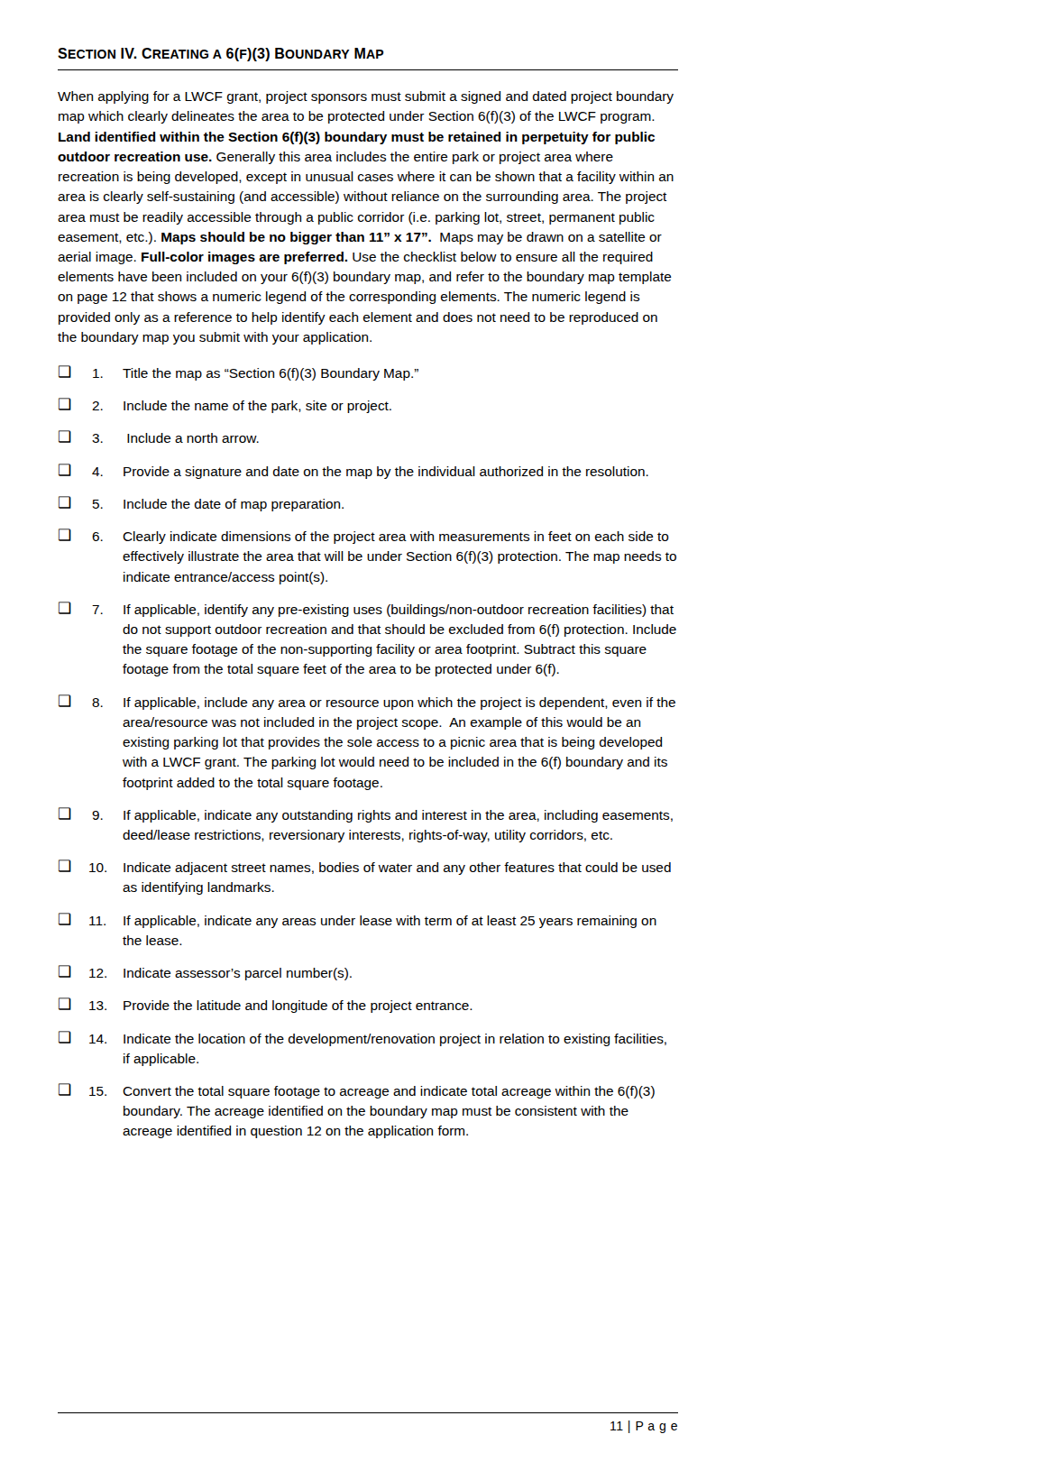SECTION IV. CREATING A 6(F)(3) BOUNDARY MAP
When applying for a LWCF grant, project sponsors must submit a signed and dated project boundary map which clearly delineates the area to be protected under Section 6(f)(3) of the LWCF program. Land identified within the Section 6(f)(3) boundary must be retained in perpetuity for public outdoor recreation use. Generally this area includes the entire park or project area where recreation is being developed, except in unusual cases where it can be shown that a facility within an area is clearly self-sustaining (and accessible) without reliance on the surrounding area. The project area must be readily accessible through a public corridor (i.e. parking lot, street, permanent public easement, etc.). Maps should be no bigger than 11” x 17”. Maps may be drawn on a satellite or aerial image. Full-color images are preferred. Use the checklist below to ensure all the required elements have been included on your 6(f)(3) boundary map, and refer to the boundary map template on page 12 that shows a numeric legend of the corresponding elements. The numeric legend is provided only as a reference to help identify each element and does not need to be reproduced on the boundary map you submit with your application.
1. Title the map as “Section 6(f)(3) Boundary Map.”
2. Include the name of the park, site or project.
3. Include a north arrow.
4. Provide a signature and date on the map by the individual authorized in the resolution.
5. Include the date of map preparation.
6. Clearly indicate dimensions of the project area with measurements in feet on each side to effectively illustrate the area that will be under Section 6(f)(3) protection. The map needs to indicate entrance/access point(s).
7. If applicable, identify any pre-existing uses (buildings/non-outdoor recreation facilities) that do not support outdoor recreation and that should be excluded from 6(f) protection. Include the square footage of the non-supporting facility or area footprint. Subtract this square footage from the total square feet of the area to be protected under 6(f).
8. If applicable, include any area or resource upon which the project is dependent, even if the area/resource was not included in the project scope. An example of this would be an existing parking lot that provides the sole access to a picnic area that is being developed with a LWCF grant. The parking lot would need to be included in the 6(f) boundary and its footprint added to the total square footage.
9. If applicable, indicate any outstanding rights and interest in the area, including easements, deed/lease restrictions, reversionary interests, rights-of-way, utility corridors, etc.
10. Indicate adjacent street names, bodies of water and any other features that could be used as identifying landmarks.
11. If applicable, indicate any areas under lease with term of at least 25 years remaining on the lease.
12. Indicate assessor’s parcel number(s).
13. Provide the latitude and longitude of the project entrance.
14. Indicate the location of the development/renovation project in relation to existing facilities, if applicable.
15. Convert the total square footage to acreage and indicate total acreage within the 6(f)(3) boundary. The acreage identified on the boundary map must be consistent with the acreage identified in question 12 on the application form.
11 | P a g e